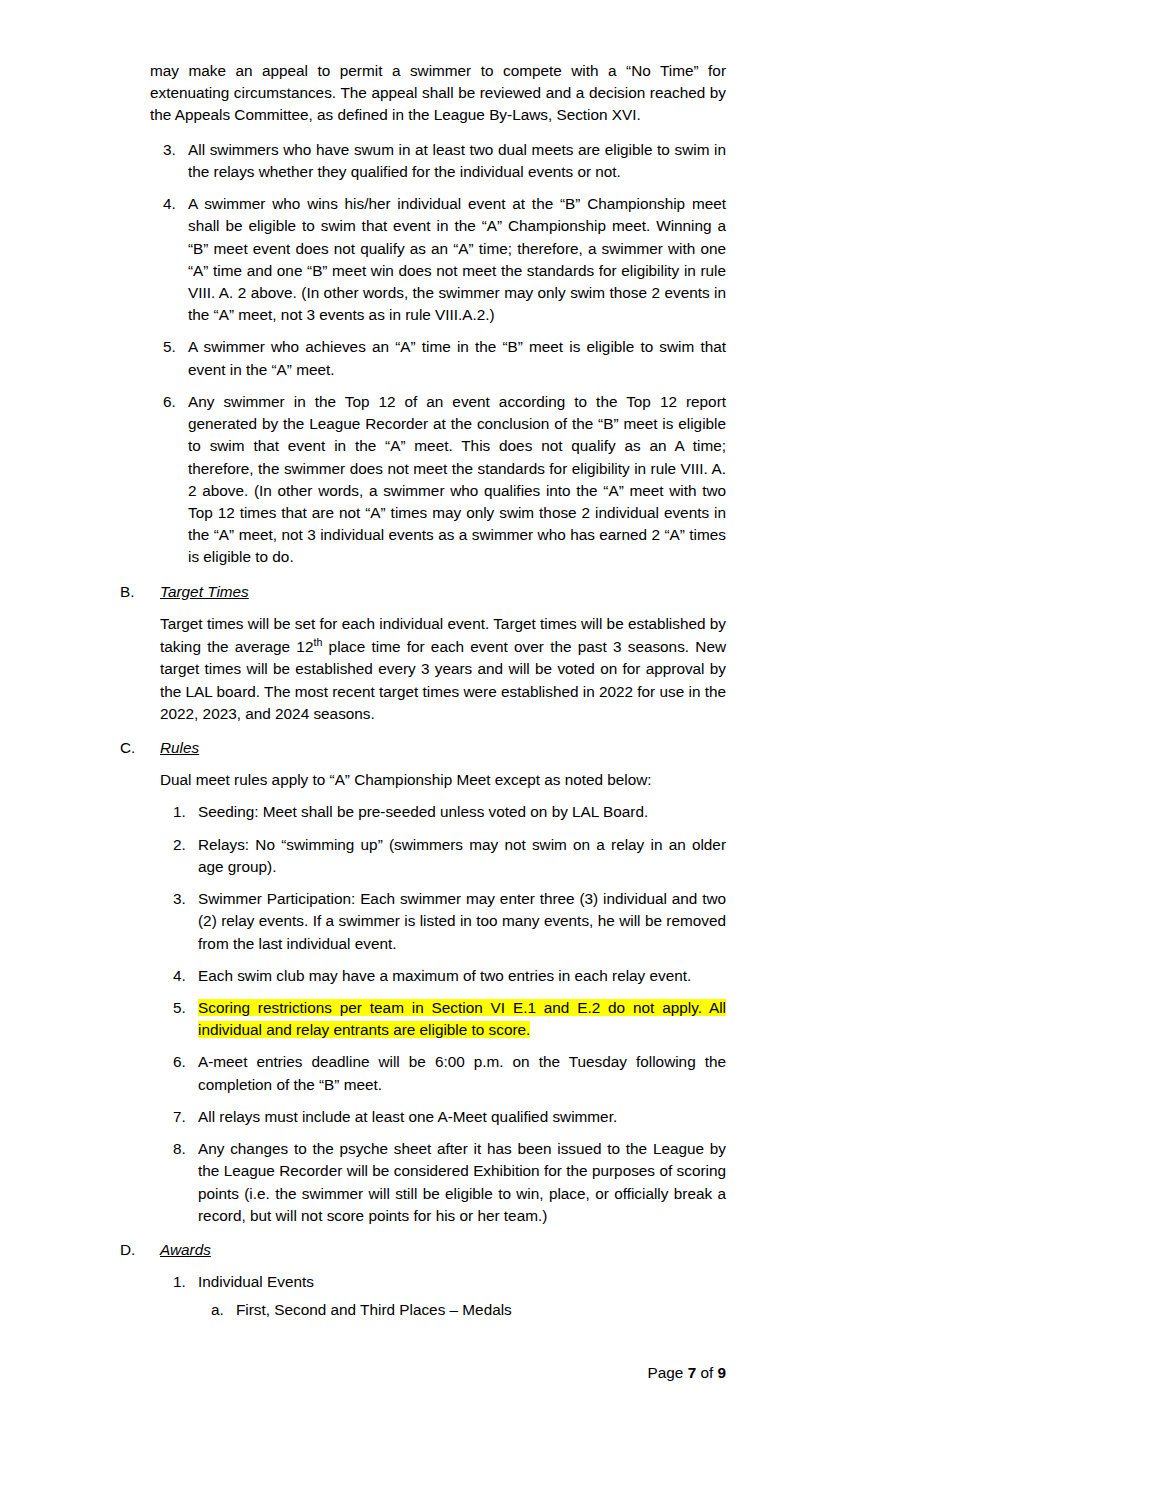may make an appeal to permit a swimmer to compete with a “No Time” for extenuating circumstances. The appeal shall be reviewed and a decision reached by the Appeals Committee, as defined in the League By-Laws, Section XVI.
All swimmers who have swum in at least two dual meets are eligible to swim in the relays whether they qualified for the individual events or not.
A swimmer who wins his/her individual event at the “B” Championship meet shall be eligible to swim that event in the “A” Championship meet. Winning a “B” meet event does not qualify as an “A” time; therefore, a swimmer with one “A” time and one “B” meet win does not meet the standards for eligibility in rule VIII. A. 2 above. (In other words, the swimmer may only swim those 2 events in the “A” meet, not 3 events as in rule VIII.A.2.)
A swimmer who achieves an “A” time in the “B” meet is eligible to swim that event in the “A” meet.
Any swimmer in the Top 12 of an event according to the Top 12 report generated by the League Recorder at the conclusion of the “B” meet is eligible to swim that event in the “A” meet. This does not qualify as an A time; therefore, the swimmer does not meet the standards for eligibility in rule VIII. A. 2 above. (In other words, a swimmer who qualifies into the “A” meet with two Top 12 times that are not “A” times may only swim those 2 individual events in the “A” meet, not 3 individual events as a swimmer who has earned 2 “A” times is eligible to do.
B. Target Times
Target times will be set for each individual event. Target times will be established by taking the average 12th place time for each event over the past 3 seasons. New target times will be established every 3 years and will be voted on for approval by the LAL board. The most recent target times were established in 2022 for use in the 2022, 2023, and 2024 seasons.
C. Rules
Dual meet rules apply to “A” Championship Meet except as noted below:
Seeding: Meet shall be pre-seeded unless voted on by LAL Board.
Relays: No “swimming up” (swimmers may not swim on a relay in an older age group).
Swimmer Participation: Each swimmer may enter three (3) individual and two (2) relay events. If a swimmer is listed in too many events, he will be removed from the last individual event.
Each swim club may have a maximum of two entries in each relay event.
Scoring restrictions per team in Section VI E.1 and E.2 do not apply. All individual and relay entrants are eligible to score.
A-meet entries deadline will be 6:00 p.m. on the Tuesday following the completion of the “B” meet.
All relays must include at least one A-Meet qualified swimmer.
Any changes to the psyche sheet after it has been issued to the League by the League Recorder will be considered Exhibition for the purposes of scoring points (i.e. the swimmer will still be eligible to win, place, or officially break a record, but will not score points for his or her team.)
D. Awards
Individual Events
First, Second and Third Places – Medals
Page 7 of 9